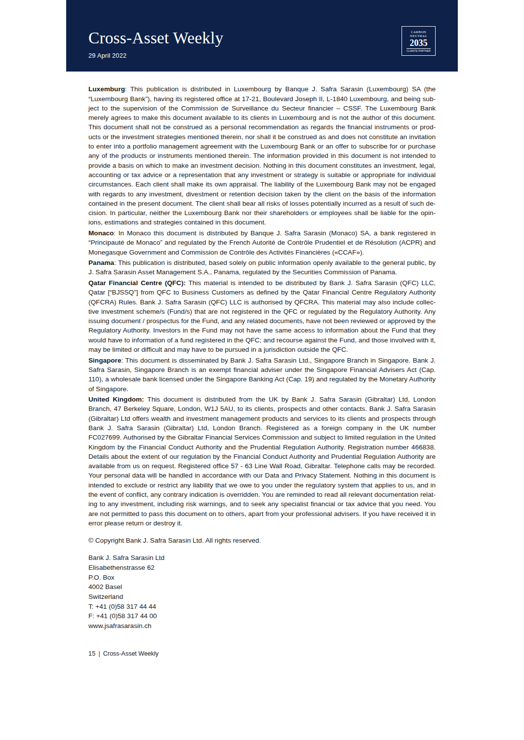Cross-Asset Weekly
29 April 2022
CARBON NEUTRAL 2035 CLIMATE PARTNER
Luxemburg: This publication is distributed in Luxembourg by Banque J. Safra Sarasin (Luxembourg) SA (the “Luxembourg Bank”), having its registered office at 17-21, Boulevard Joseph II, L-1840 Luxembourg, and being subject to the supervision of the Commission de Surveillance du Secteur financier – CSSF. The Luxembourg Bank merely agrees to make this document available to its clients in Luxembourg and is not the author of this document. This document shall not be construed as a personal recommendation as regards the financial instruments or products or the investment strategies mentioned therein, nor shall it be construed as and does not constitute an invitation to enter into a portfolio management agreement with the Luxembourg Bank or an offer to subscribe for or purchase any of the products or instruments mentioned therein. The information provided in this document is not intended to provide a basis on which to make an investment decision. Nothing in this document constitutes an investment, legal, accounting or tax advice or a representation that any investment or strategy is suitable or appropriate for individual circumstances. Each client shall make its own appraisal. The liability of the Luxembourg Bank may not be engaged with regards to any investment, divestment or retention decision taken by the client on the basis of the information contained in the present document. The client shall bear all risks of losses potentially incurred as a result of such decision. In particular, neither the Luxembourg Bank nor their shareholders or employees shall be liable for the opinions, estimations and strategies contained in this document.
Monaco: In Monaco this document is distributed by Banque J. Safra Sarasin (Monaco) SA, a bank registered in “Principauté de Monaco” and regulated by the French Autorité de Contrôle Prudentiel et de Résolution (ACPR) and Monegasque Government and Commission de Contrôle des Activités Financières («CCAF»).
Panama: This publication is distributed, based solely on public information openly available to the general public, by J. Safra Sarasin Asset Management S.A., Panama, regulated by the Securities Commission of Panama.
Qatar Financial Centre (QFC): This material is intended to be distributed by Bank J. Safra Sarasin (QFC) LLC, Qatar [“BJSSQ”] from QFC to Business Customers as defined by the Qatar Financial Centre Regulatory Authority (QFCRA) Rules. Bank J. Safra Sarasin (QFC) LLC is authorised by QFCRA. This material may also include collective investment scheme/s (Fund/s) that are not registered in the QFC or regulated by the Regulatory Authority. Any issuing document / prospectus for the Fund, and any related documents, have not been reviewed or approved by the Regulatory Authority. Investors in the Fund may not have the same access to information about the Fund that they would have to information of a fund registered in the QFC; and recourse against the Fund, and those involved with it, may be limited or difficult and may have to be pursued in a jurisdiction outside the QFC.
Singapore: This document is disseminated by Bank J. Safra Sarasin Ltd., Singapore Branch in Singapore. Bank J. Safra Sarasin, Singapore Branch is an exempt financial adviser under the Singapore Financial Advisers Act (Cap. 110), a wholesale bank licensed under the Singapore Banking Act (Cap. 19) and regulated by the Monetary Authority of Singapore.
United Kingdom: This document is distributed from the UK by Bank J. Safra Sarasin (Gibraltar) Ltd, London Branch, 47 Berkeley Square, London, W1J 5AU, to its clients, prospects and other contacts. Bank J. Safra Sarasin (Gibraltar) Ltd offers wealth and investment management products and services to its clients and prospects through Bank J. Safra Sarasin (Gibraltar) Ltd, London Branch. Registered as a foreign company in the UK number FC027699. Authorised by the Gibraltar Financial Services Commission and subject to limited regulation in the United Kingdom by the Financial Conduct Authority and the Prudential Regulation Authority. Registration number 466838. Details about the extent of our regulation by the Financial Conduct Authority and Prudential Regulation Authority are available from us on request. Registered office 57 - 63 Line Wall Road, Gibraltar. Telephone calls may be recorded. Your personal data will be handled in accordance with our Data and Privacy Statement. Nothing in this document is intended to exclude or restrict any liability that we owe to you under the regulatory system that applies to us, and in the event of conflict, any contrary indication is overridden. You are reminded to read all relevant documentation relating to any investment, including risk warnings, and to seek any specialist financial or tax advice that you need. You are not permitted to pass this document on to others, apart from your professional advisers. If you have received it in error please return or destroy it.
© Copyright Bank J. Safra Sarasin Ltd. All rights reserved.
Bank J. Safra Sarasin Ltd
Elisabethenstrasse 62
P.O. Box
4002 Basel
Switzerland
T: +41 (0)58 317 44 44
F: +41 (0)58 317 44 00
www.jsafrasarasin.ch
15|Cross-Asset Weekly